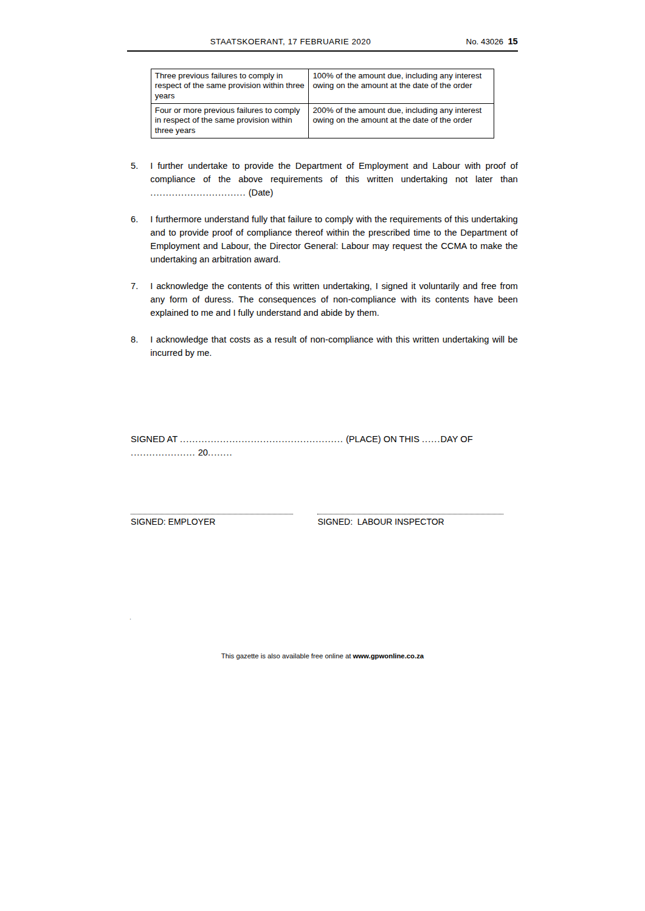STAATSKOERANT, 17 FEBRUARIE 2020
No. 43026 15
| Three previous failures to comply in respect of the same provision within three years | 100% of the amount due, including any interest owing on the amount at the date of the order |
| Four or more previous failures to comply in respect of the same provision within three years | 200% of the amount due, including any interest owing on the amount at the date of the order |
I further undertake to provide the Department of Employment and Labour with proof of compliance of the above requirements of this written undertaking not later than ............................... (Date)
I furthermore understand fully that failure to comply with the requirements of this undertaking and to provide proof of compliance thereof within the prescribed time to the Department of Employment and Labour, the Director General: Labour may request the CCMA to make the undertaking an arbitration award.
I acknowledge the contents of this written undertaking, I signed it voluntarily and free from any form of duress. The consequences of non-compliance with its contents have been explained to me and I fully understand and abide by them.
I acknowledge that costs as a result of non-compliance with this written undertaking will be incurred by me.
SIGNED AT ..................................................... (PLACE) ON THIS ...... DAY OF ..................... 20........
SIGNED: EMPLOYER
SIGNED: LABOUR INSPECTOR
.
This gazette is also available free online at www.gpwonline.co.za